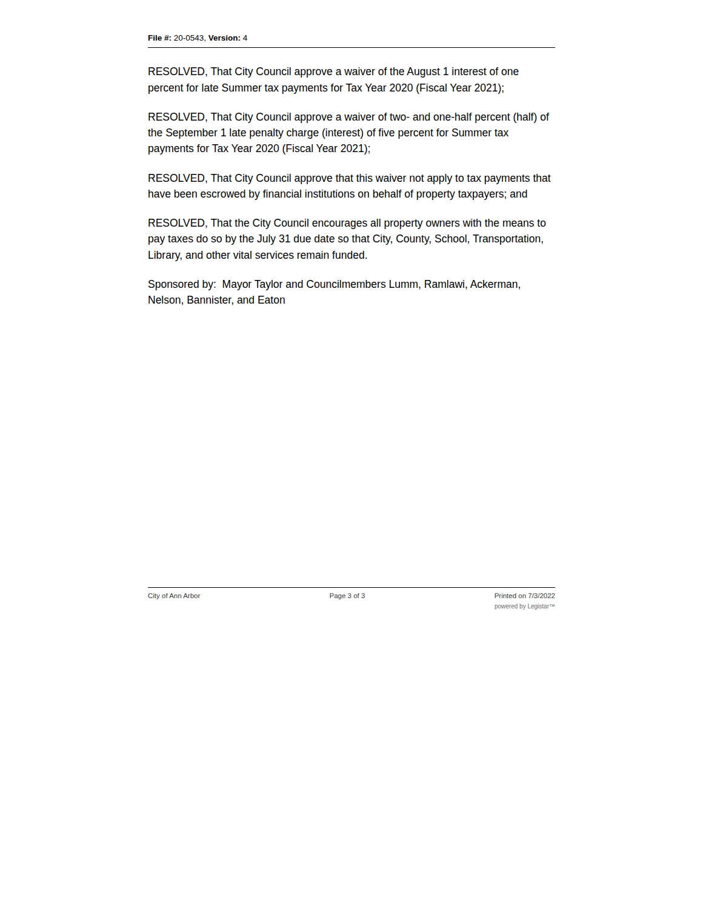File #: 20-0543, Version: 4
RESOLVED, That City Council approve a waiver of the August 1 interest of one percent for late Summer tax payments for Tax Year 2020 (Fiscal Year 2021);
RESOLVED, That City Council approve a waiver of two- and one-half percent (half) of the September 1 late penalty charge (interest) of five percent for Summer tax payments for Tax Year 2020 (Fiscal Year 2021);
RESOLVED, That City Council approve that this waiver not apply to tax payments that have been escrowed by financial institutions on behalf of property taxpayers; and
RESOLVED, That the City Council encourages all property owners with the means to pay taxes do so by the July 31 due date so that City, County, School, Transportation, Library, and other vital services remain funded.
Sponsored by: Mayor Taylor and Councilmembers Lumm, Ramlawi, Ackerman, Nelson, Bannister, and Eaton
City of Ann Arbor
Page 3 of 3
Printed on 7/3/2022 powered by Legistar™